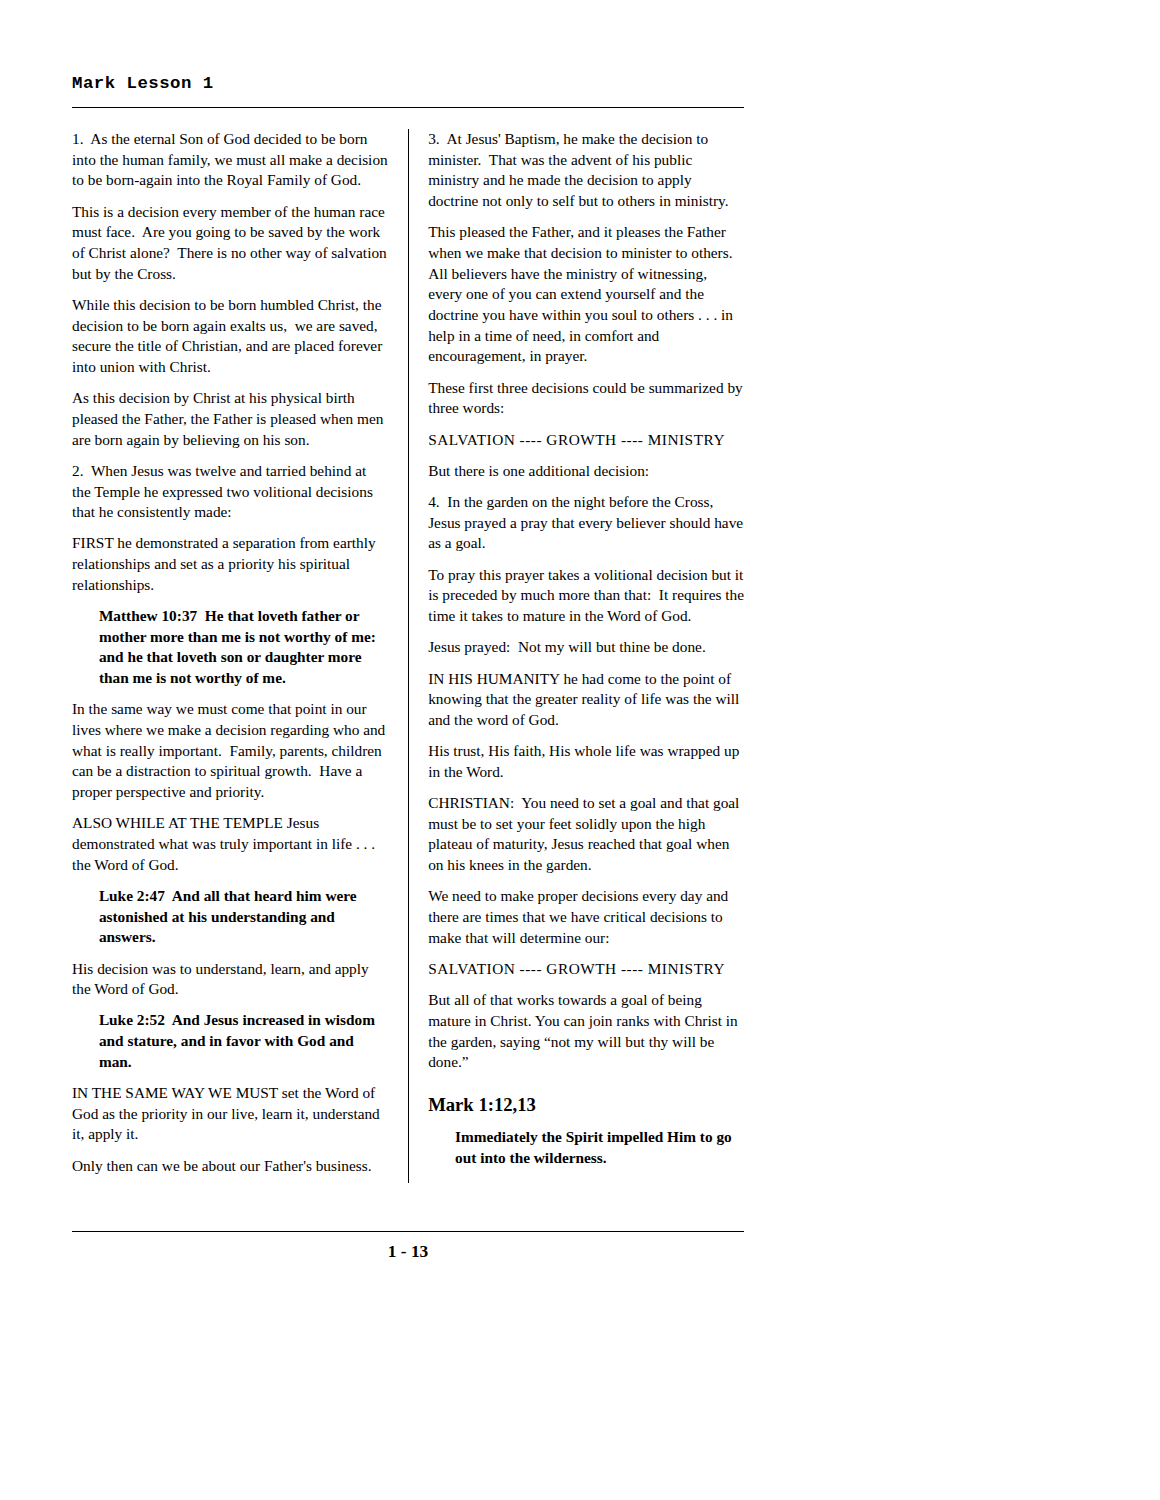Mark Lesson 1
1. As the eternal Son of God decided to be born into the human family, we must all make a decision to be born-again into the Royal Family of God.
This is a decision every member of the human race must face. Are you going to be saved by the work of Christ alone? There is no other way of salvation but by the Cross.
While this decision to be born humbled Christ, the decision to be born again exalts us, we are saved, secure the title of Christian, and are placed forever into union with Christ.
As this decision by Christ at his physical birth pleased the Father, the Father is pleased when men are born again by believing on his son.
2. When Jesus was twelve and tarried behind at the Temple he expressed two volitional decisions that he consistently made:
FIRST he demonstrated a separation from earthly relationships and set as a priority his spiritual relationships.
Matthew 10:37 He that loveth father or mother more than me is not worthy of me: and he that loveth son or daughter more than me is not worthy of me.
In the same way we must come that point in our lives where we make a decision regarding who and what is really important. Family, parents, children can be a distraction to spiritual growth. Have a proper perspective and priority.
ALSO WHILE AT THE TEMPLE Jesus demonstrated what was truly important in life . . . the Word of God.
Luke 2:47 And all that heard him were astonished at his understanding and answers.
His decision was to understand, learn, and apply the Word of God.
Luke 2:52 And Jesus increased in wisdom and stature, and in favor with God and man.
IN THE SAME WAY WE MUST set the Word of God as the priority in our live, learn it, understand it, apply it.
Only then can we be about our Father's business.
3. At Jesus' Baptism, he make the decision to minister. That was the advent of his public ministry and he made the decision to apply doctrine not only to self but to others in ministry.
This pleased the Father, and it pleases the Father when we make that decision to minister to others. All believers have the ministry of witnessing, every one of you can extend yourself and the doctrine you have within you soul to others . . . in help in a time of need, in comfort and encouragement, in prayer.
These first three decisions could be summarized by three words:
SALVATION ---- GROWTH ---- MINISTRY
But there is one additional decision:
4. In the garden on the night before the Cross, Jesus prayed a pray that every believer should have as a goal.
To pray this prayer takes a volitional decision but it is preceded by much more than that: It requires the time it takes to mature in the Word of God.
Jesus prayed: Not my will but thine be done.
IN HIS HUMANITY he had come to the point of knowing that the greater reality of life was the will and the word of God.
His trust, His faith, His whole life was wrapped up in the Word.
CHRISTIAN: You need to set a goal and that goal must be to set your feet solidly upon the high plateau of maturity, Jesus reached that goal when on his knees in the garden.
We need to make proper decisions every day and there are times that we have critical decisions to make that will determine our:
SALVATION ---- GROWTH ---- MINISTRY
But all of that works towards a goal of being mature in Christ. You can join ranks with Christ in the garden, saying “not my will but thy will be done.”
Mark 1:12,13
Immediately the Spirit impelled Him to go out into the wilderness.
1 - 13